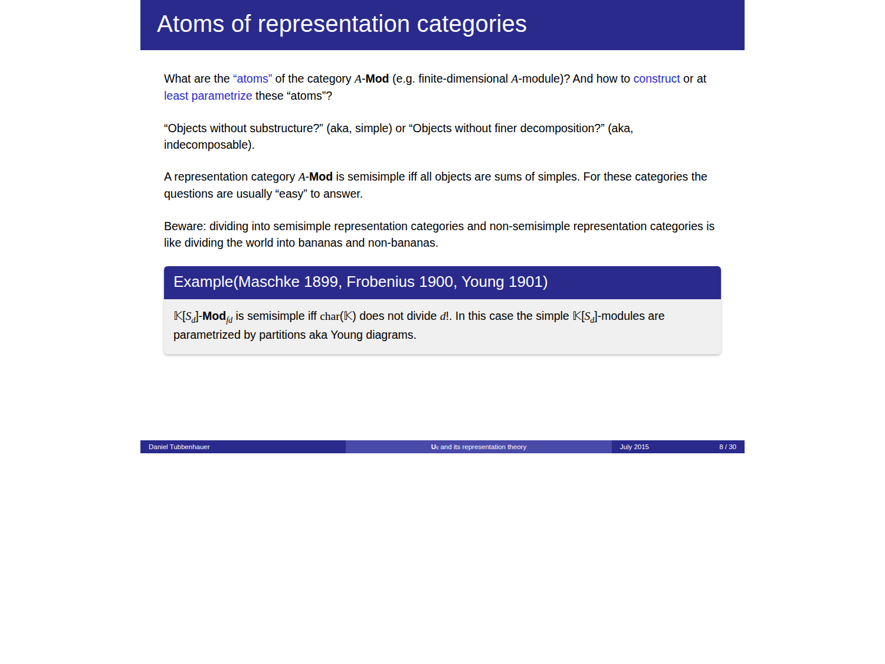Atoms of representation categories
What are the “atoms” of the category A-Mod (e.g. finite-dimensional A-module)? And how to construct or at least parametrize these “atoms”?
“Objects without substructure?” (aka, simple) or “Objects without finer decomposition?” (aka, indecomposable).
A representation category A-Mod is semisimple iff all objects are sums of simples. For these categories the questions are usually “easy” to answer.
Beware: dividing into semisimple representation categories and non-semisimple representation categories is like dividing the world into bananas and non-bananas.
Example(Maschke 1899, Frobenius 1900, Young 1901)
𝕂[Sd]-Modfd is semisimple iff char(𝕂) does not divide d!. In this case the simple 𝕂[Sd]-modules are parametrized by partitions aka Young diagrams.
Daniel Tubbenhauer
Uq and its representation theory
July 20158 / 30